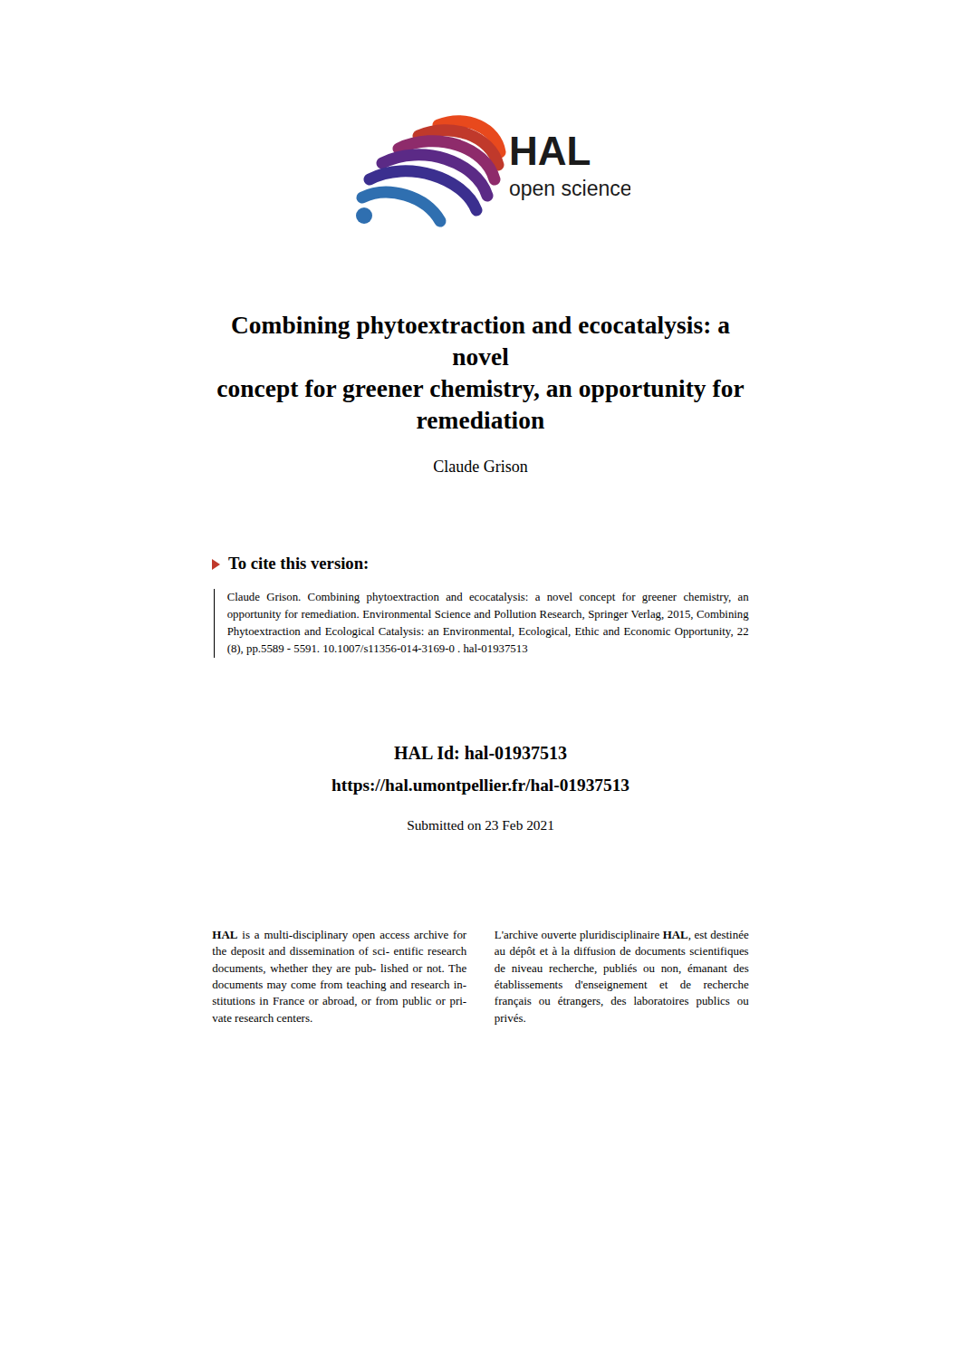HAL open science
Combining phytoextraction and ecocatalysis: a novel
concept for greener chemistry, an opportunity for
remediation
Claude Grison
To cite this version:
Claude Grison. Combining phytoextraction and ecocatalysis: a novel concept for greener chemistry, an opportunity for remediation. Environmental Science and Pollution Research, Springer Verlag, 2015, Combining Phytoextraction and Ecological Catalysis: an Environmental, Ecological, Ethic and Economic Opportunity, 22 (8), pp.5589 - 5591. 10.1007/s11356-014-3169-0 . hal-01937513
HAL Id: hal-01937513
https://hal.umontpellier.fr/hal-01937513
Submitted on 23 Feb 2021
HAL is a multi-disciplinary open access archive for the deposit and dissemination of sci- entific research documents, whether they are pub- lished or not. The documents may come from teaching and research institutions in France or abroad, or from public or private research centers.
L'archive ouverte pluridisciplinaire HAL, est destinée au dépôt et à la diffusion de documents scientifiques de niveau recherche, publiés ou non, émanant des établissements d'enseignement et de recherche français ou étrangers, des laboratoires publics ou privés.